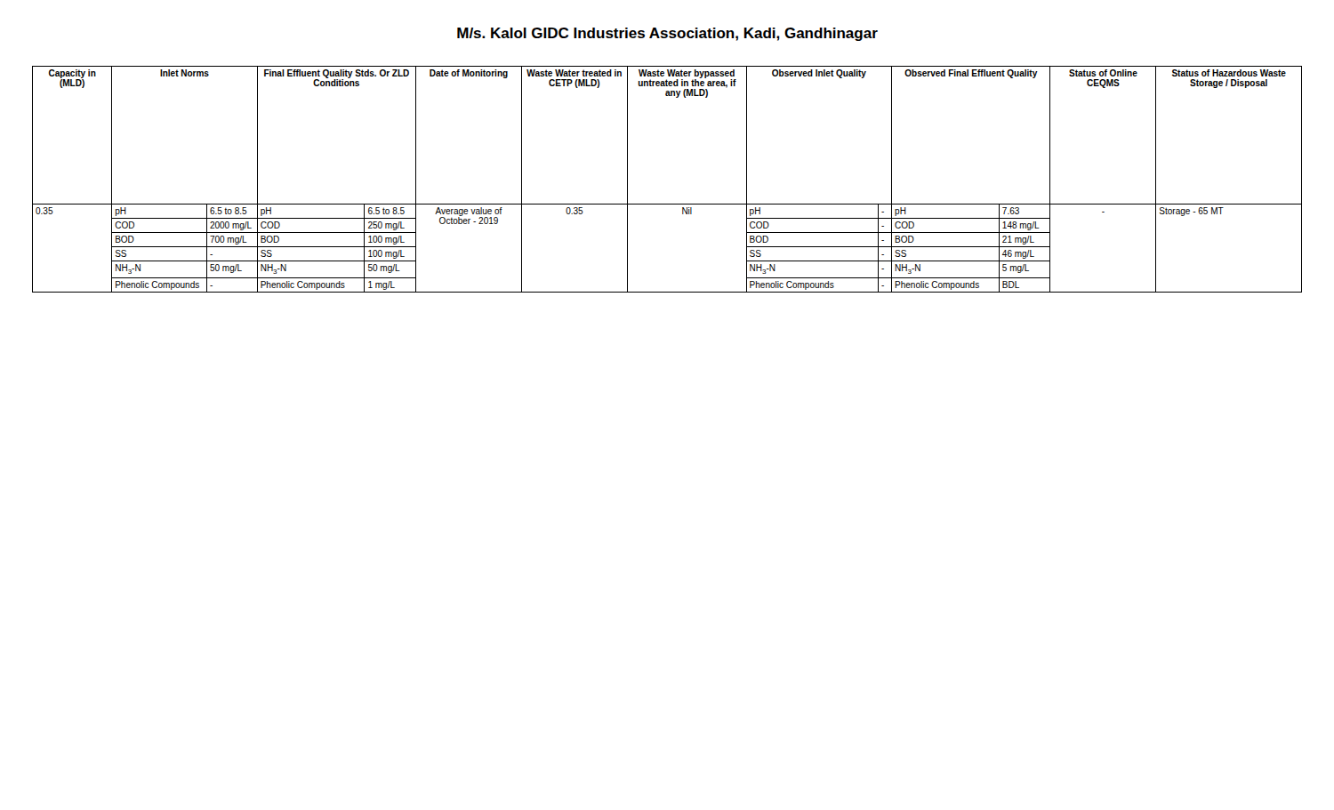M/s. Kalol GIDC Industries Association, Kadi, Gandhinagar
| Capacity in (MLD) | Inlet Norms | Final Effluent Quality Stds. Or ZLD Conditions | Date of Monitoring | Waste Water treated in CETP (MLD) | Waste Water bypassed untreated in the area, if any (MLD) | Observed Inlet Quality | Observed Final Effluent Quality | Status of Online CEQMS | Status of Hazardous Waste Storage / Disposal |
| --- | --- | --- | --- | --- | --- | --- | --- | --- | --- |
| 0.35 | pH | 6.5 to 8.5 | pH | 6.5 to 8.5 | Average value of October - 2019 | 0.35 | Nil | pH | - | pH | 7.63 | - | Storage - 65 MT |
| COD | 2000 mg/L | COD | 250 mg/L | COD | - | COD | 148 mg/L |
| BOD | 700 mg/L | BOD | 100 mg/L | BOD | - | BOD | 21 mg/L |
| SS | - | SS | 100 mg/L | SS | - | SS | 46 mg/L |
| NH 3 -N | 50 mg/L | NH 3 -N | 50 mg/L | NH 3 -N | - | NH 3 -N | 5 mg/L |
| Phenolic Compounds | - | Phenolic Compounds | 1 mg/L | Phenolic Compounds | - | Phenolic Compounds | BDL |